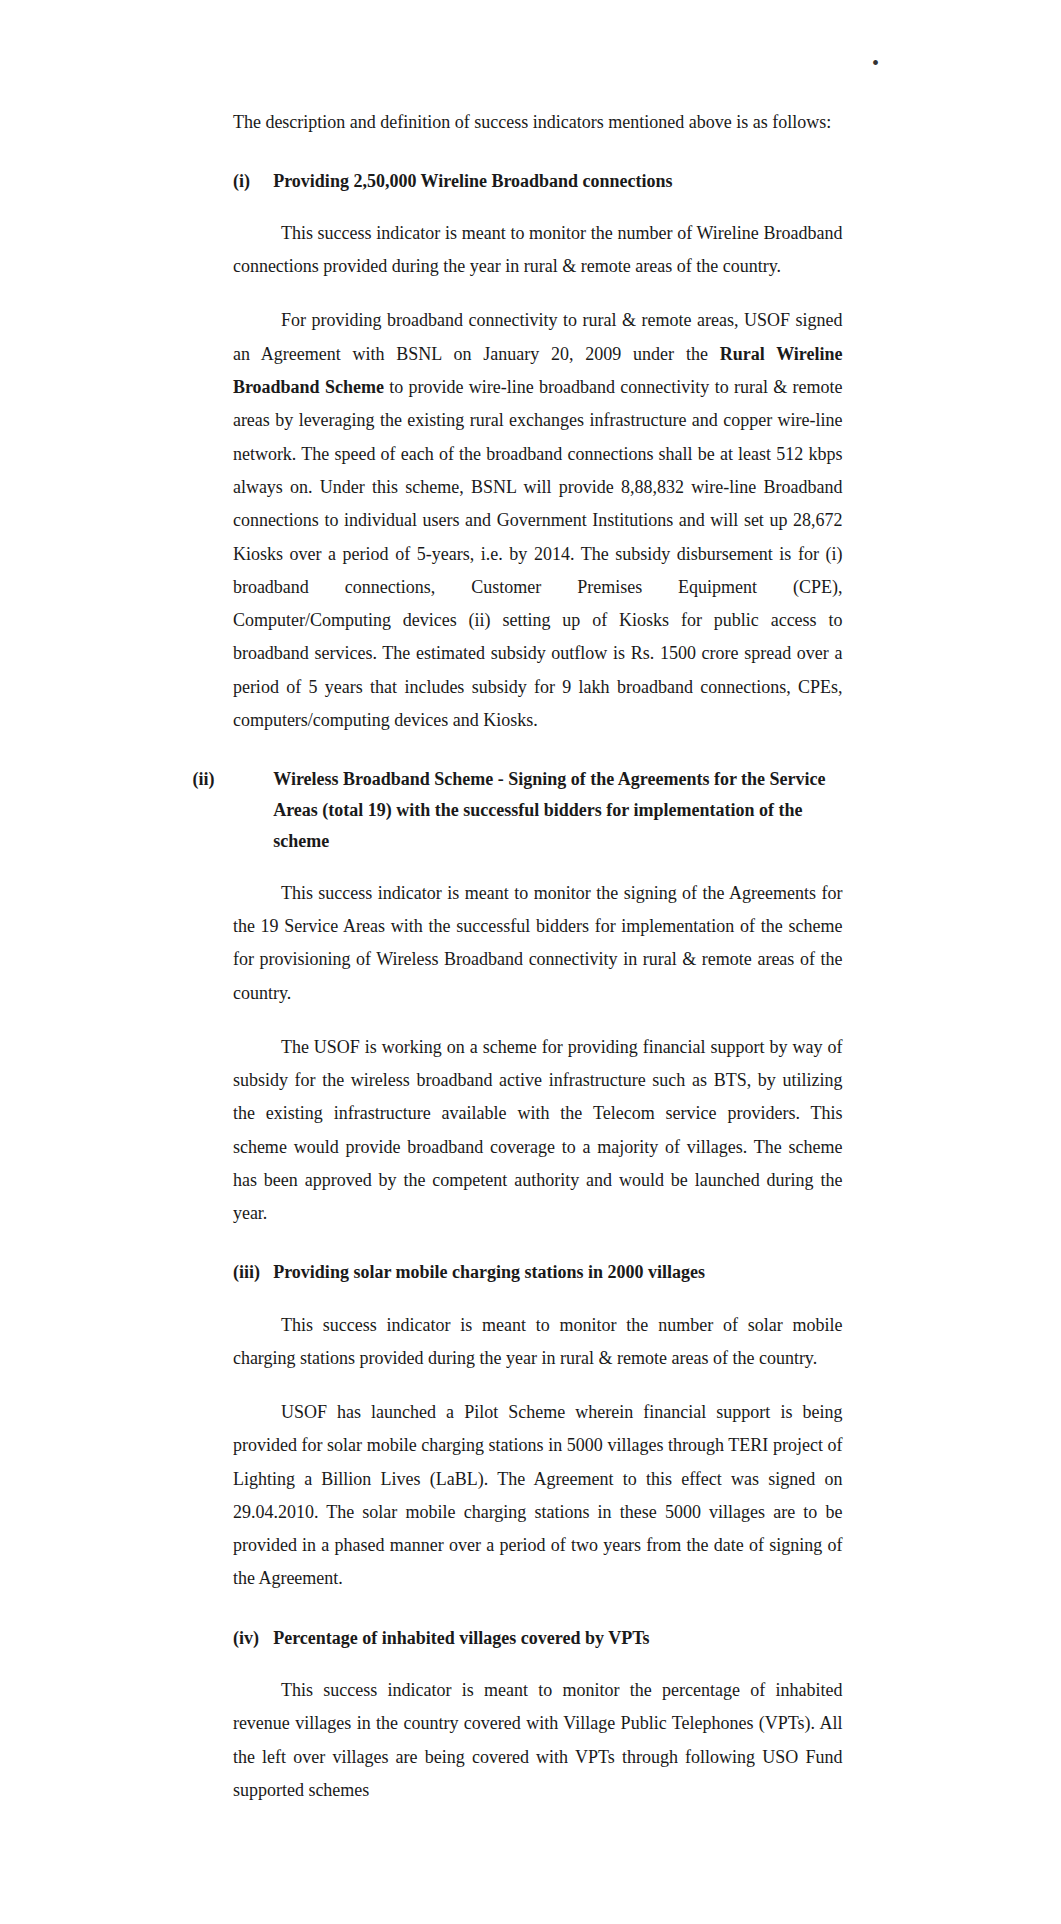•
The description and definition of success indicators mentioned above is as follows:
(i) Providing 2,50,000 Wireline Broadband connections
This success indicator is meant to monitor the number of Wireline Broadband connections provided during the year in rural & remote areas of the country.
For providing broadband connectivity to rural & remote areas, USOF signed an Agreement with BSNL on January 20, 2009 under the Rural Wireline Broadband Scheme to provide wire-line broadband connectivity to rural & remote areas by leveraging the existing rural exchanges infrastructure and copper wire-line network. The speed of each of the broadband connections shall be at least 512 kbps always on. Under this scheme, BSNL will provide 8,88,832 wire-line Broadband connections to individual users and Government Institutions and will set up 28,672 Kiosks over a period of 5-years, i.e. by 2014. The subsidy disbursement is for (i) broadband connections, Customer Premises Equipment (CPE), Computer/Computing devices (ii) setting up of Kiosks for public access to broadband services. The estimated subsidy outflow is Rs. 1500 crore spread over a period of 5 years that includes subsidy for 9 lakh broadband connections, CPEs, computers/computing devices and Kiosks.
(ii) Wireless Broadband Scheme - Signing of the Agreements for the Service Areas (total 19) with the successful bidders for implementation of the scheme
This success indicator is meant to monitor the signing of the Agreements for the 19 Service Areas with the successful bidders for implementation of the scheme for provisioning of Wireless Broadband connectivity in rural & remote areas of the country.
The USOF is working on a scheme for providing financial support by way of subsidy for the wireless broadband active infrastructure such as BTS, by utilizing the existing infrastructure available with the Telecom service providers. This scheme would provide broadband coverage to a majority of villages. The scheme has been approved by the competent authority and would be launched during the year.
(iii) Providing solar mobile charging stations in 2000 villages
This success indicator is meant to monitor the number of solar mobile charging stations provided during the year in rural & remote areas of the country.
USOF has launched a Pilot Scheme wherein financial support is being provided for solar mobile charging stations in 5000 villages through TERI project of Lighting a Billion Lives (LaBL). The Agreement to this effect was signed on 29.04.2010. The solar mobile charging stations in these 5000 villages are to be provided in a phased manner over a period of two years from the date of signing of the Agreement.
(iv) Percentage of inhabited villages covered by VPTs
This success indicator is meant to monitor the percentage of inhabited revenue villages in the country covered with Village Public Telephones (VPTs). All the left over villages are being covered with VPTs through following USO Fund supported schemes